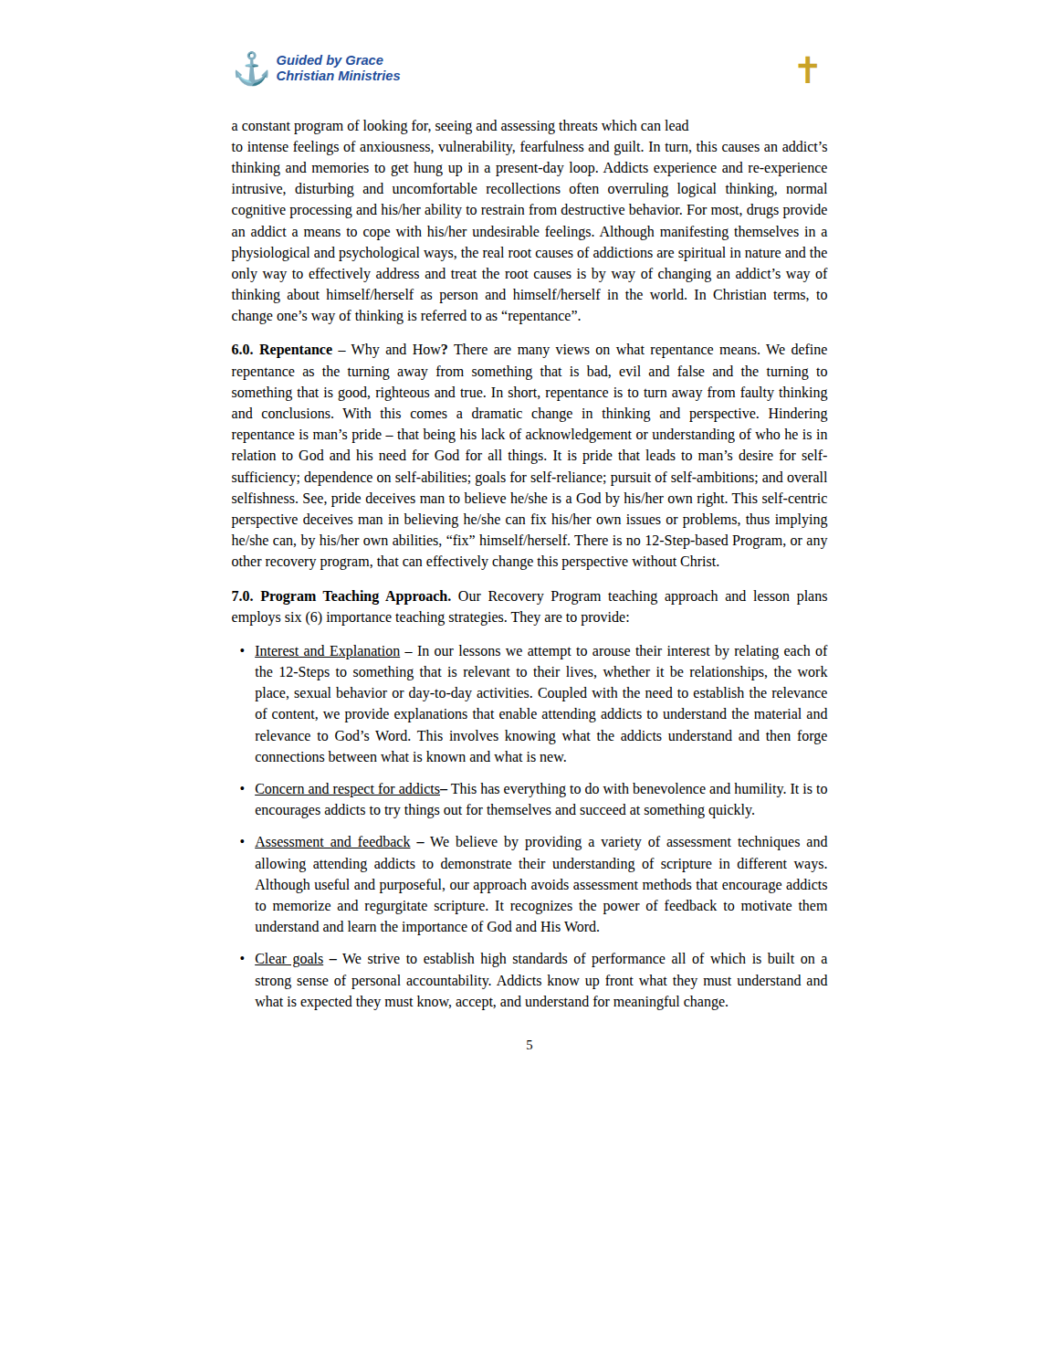⚓
Guided by Grace Christian Ministries
✝
a constant program of looking for, seeing and assessing threats which can lead
to intense feelings of anxiousness, vulnerability, fearfulness and guilt. In turn, this causes an addict’s thinking and memories to get hung up in a present-day loop. Addicts experience and re-experience intrusive, disturbing and uncomfortable recollections often overruling logical thinking, normal cognitive processing and his/her ability to restrain from destructive behavior. For most, drugs provide an addict a means to cope with his/her undesirable feelings. Although manifesting themselves in a physiological and psychological ways, the real root causes of addictions are spiritual in nature and the only way to effectively address and treat the root causes is by way of changing an addict’s way of thinking about himself/herself as person and himself/herself in the world. In Christian terms, to change one’s way of thinking is referred to as “repentance”.
6.0. Repentance
– Why and How? There are many views on what repentance means. We define repentance as the turning away from something that is bad, evil and false and the turning to something that is good, righteous and true. In short, repentance is to turn away from faulty thinking and conclusions. With this comes a dramatic change in thinking and perspective. Hindering repentance is man’s pride – that being his lack of acknowledgement or understanding of who he is in relation to God and his need for God for all things. It is pride that leads to man’s desire for self-sufficiency; dependence on self-abilities; goals for self-reliance; pursuit of self-ambitions; and overall selfishness. See, pride deceives man to believe he/she is a God by his/her own right. This self-centric perspective deceives man in believing he/she can fix his/her own issues or problems, thus implying he/she can, by his/her own abilities, “fix” himself/herself. There is no 12-Step-based Program, or any other recovery program, that can effectively change this perspective without Christ.
7.0. Program Teaching Approach.
Our Recovery Program teaching approach and lesson plans employs six (6) importance teaching strategies. They are to provide:
Interest and Explanation – In our lessons we attempt to arouse their interest by relating each of the 12-Steps to something that is relevant to their lives, whether it be relationships, the work place, sexual behavior or day-to-day activities. Coupled with the need to establish the relevance of content, we provide explanations that enable attending addicts to understand the material and relevance to God’s Word. This involves knowing what the addicts understand and then forge connections between what is known and what is new.
Concern and respect for addicts– This has everything to do with benevolence and humility. It is to encourages addicts to try things out for themselves and succeed at something quickly.
Assessment and feedback – We believe by providing a variety of assessment techniques and allowing attending addicts to demonstrate their understanding of scripture in different ways. Although useful and purposeful, our approach avoids assessment methods that encourage addicts to memorize and regurgitate scripture. It recognizes the power of feedback to motivate them understand and learn the importance of God and His Word.
Clear goals – We strive to establish high standards of performance all of which is built on a strong sense of personal accountability. Addicts know up front what they must understand and what is expected they must know, accept, and understand for meaningful change.
5